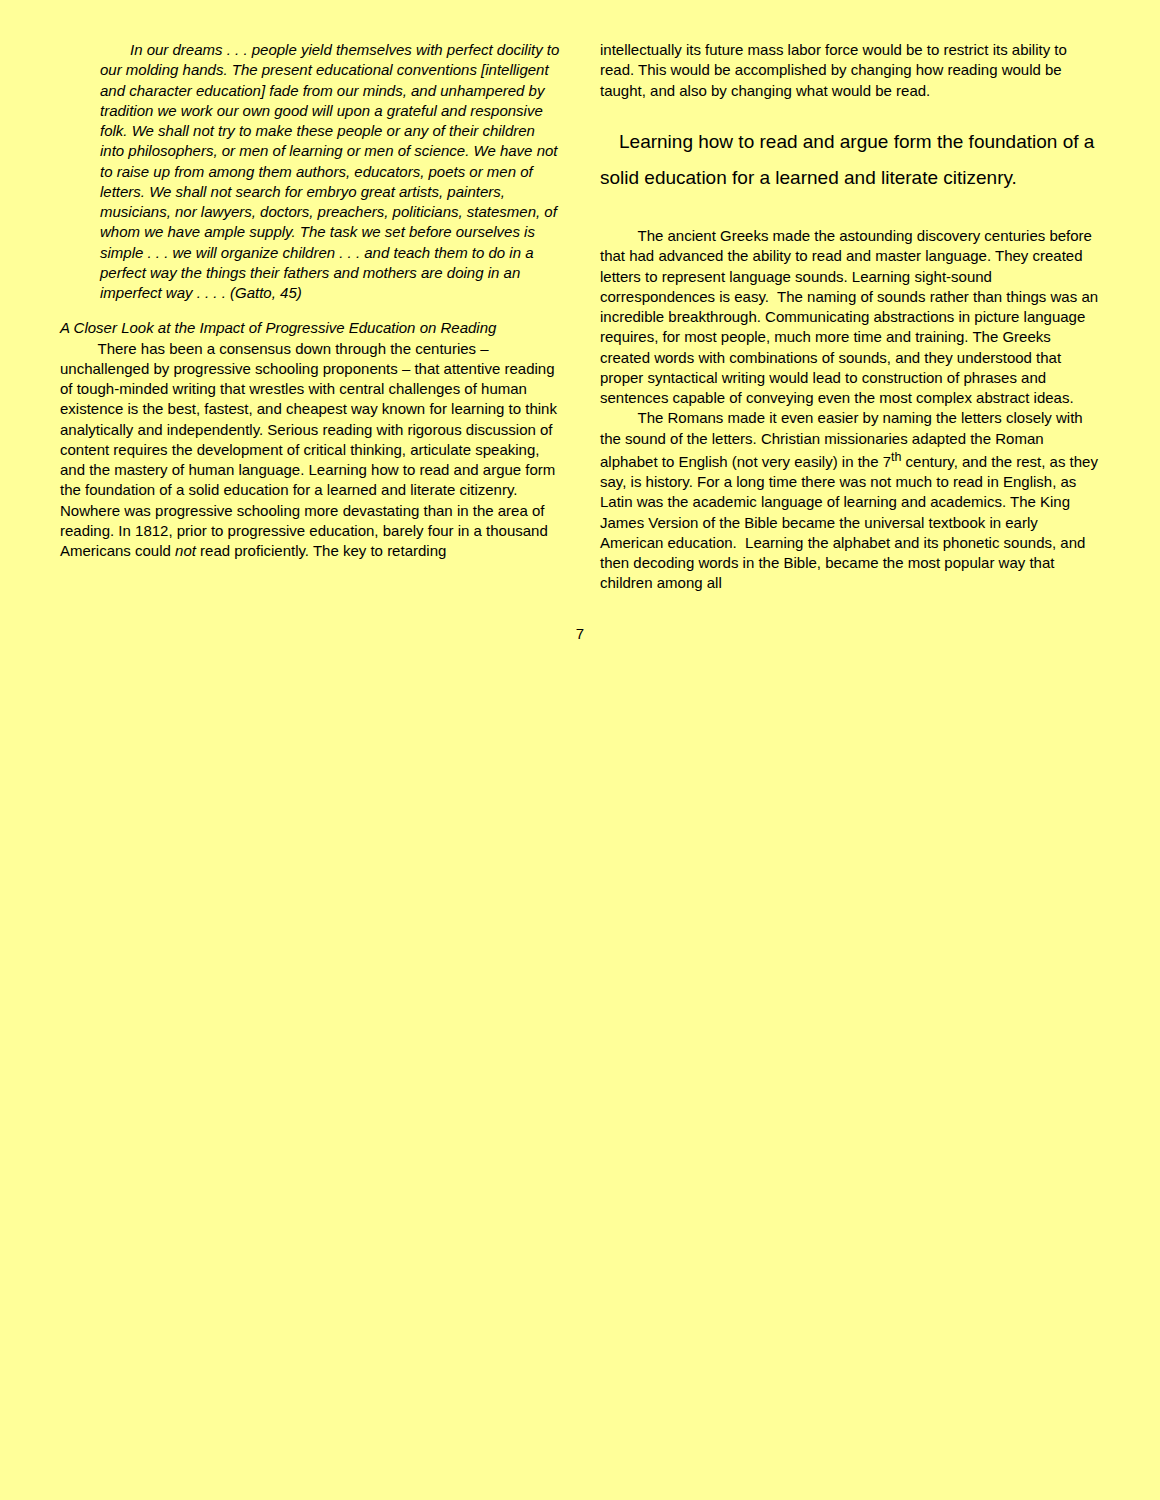In our dreams . . . people yield themselves with perfect docility to our molding hands. The present educational conventions [intelligent and character education] fade from our minds, and unhampered by tradition we work our own good will upon a grateful and responsive folk. We shall not try to make these people or any of their children into philosophers, or men of learning or men of science. We have not to raise up from among them authors, educators, poets or men of letters. We shall not search for embryo great artists, painters, musicians, nor lawyers, doctors, preachers, politicians, statesmen, of whom we have ample supply. The task we set before ourselves is simple . . . we will organize children . . . and teach them to do in a perfect way the things their fathers and mothers are doing in an imperfect way . . . . (Gatto, 45)
A Closer Look at the Impact of Progressive Education on Reading
There has been a consensus down through the centuries – unchallenged by progressive schooling proponents – that attentive reading of tough-minded writing that wrestles with central challenges of human existence is the best, fastest, and cheapest way known for learning to think analytically and independently. Serious reading with rigorous discussion of content requires the development of critical thinking, articulate speaking, and the mastery of human language. Learning how to read and argue form the foundation of a solid education for a learned and literate citizenry. Nowhere was progressive schooling more devastating than in the area of reading. In 1812, prior to progressive education, barely four in a thousand Americans could not read proficiently. The key to retarding
intellectually its future mass labor force would be to restrict its ability to read. This would be accomplished by changing how reading would be taught, and also by changing what would be read.
Learning how to read and argue form the foundation of a solid education for a learned and literate citizenry.
The ancient Greeks made the astounding discovery centuries before that had advanced the ability to read and master language. They created letters to represent language sounds. Learning sight-sound correspondences is easy. The naming of sounds rather than things was an incredible breakthrough. Communicating abstractions in picture language requires, for most people, much more time and training. The Greeks created words with combinations of sounds, and they understood that proper syntactical writing would lead to construction of phrases and sentences capable of conveying even the most complex abstract ideas.
The Romans made it even easier by naming the letters closely with the sound of the letters. Christian missionaries adapted the Roman alphabet to English (not very easily) in the 7th century, and the rest, as they say, is history. For a long time there was not much to read in English, as Latin was the academic language of learning and academics. The King James Version of the Bible became the universal textbook in early American education. Learning the alphabet and its phonetic sounds, and then decoding words in the Bible, became the most popular way that children among all
7